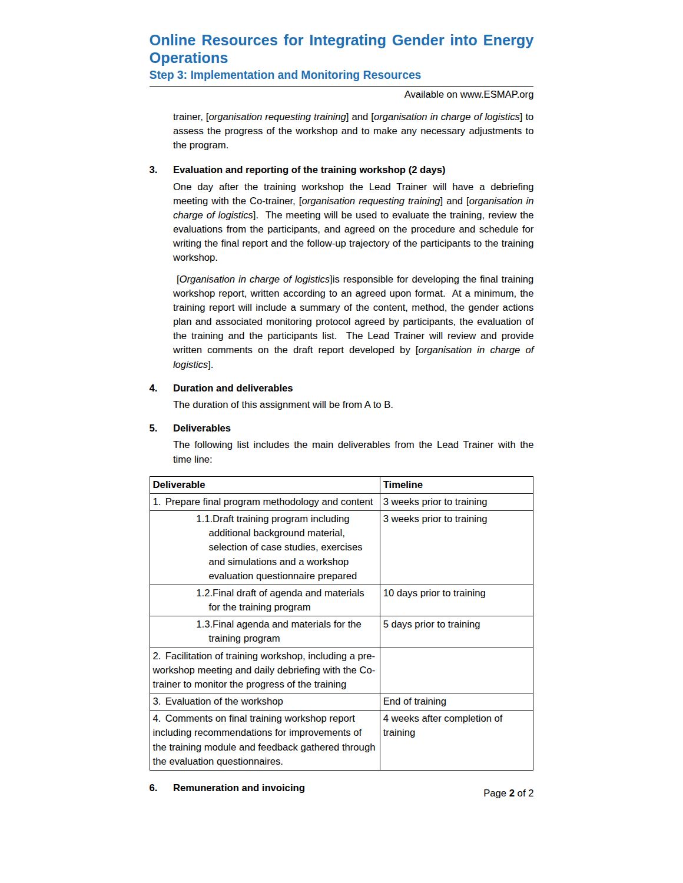Online Resources for Integrating Gender into Energy Operations
Step 3: Implementation and Monitoring Resources
Available on www.ESMAP.org
trainer, [organisation requesting training] and [organisation in charge of logistics] to assess the progress of the workshop and to make any necessary adjustments to the program.
3. Evaluation and reporting of the training workshop (2 days)
One day after the training workshop the Lead Trainer will have a debriefing meeting with the Co-trainer, [organisation requesting training] and [organisation in charge of logistics]. The meeting will be used to evaluate the training, review the evaluations from the participants, and agreed on the procedure and schedule for writing the final report and the follow-up trajectory of the participants to the training workshop.
[Organisation in charge of logistics]is responsible for developing the final training workshop report, written according to an agreed upon format. At a minimum, the training report will include a summary of the content, method, the gender actions plan and associated monitoring protocol agreed by participants, the evaluation of the training and the participants list. The Lead Trainer will review and provide written comments on the draft report developed by [organisation in charge of logistics].
4. Duration and deliverables
The duration of this assignment will be from A to B.
5. Deliverables
The following list includes the main deliverables from the Lead Trainer with the time line:
| Deliverable | Timeline |
| --- | --- |
| 1. Prepare final program methodology and content | 3 weeks prior to training |
| 1.1.Draft training program including additional background material, selection of case studies, exercises and simulations and a workshop evaluation questionnaire prepared | 3 weeks prior to training |
| 1.2.Final draft of agenda and materials for the training program | 10 days prior to training |
| 1.3.Final agenda and materials for the training program | 5 days prior to training |
| 2. Facilitation of training workshop, including a pre-workshop meeting and daily debriefing with the Co-trainer to monitor the progress of the training | |
| 3. Evaluation of the workshop | End of training |
| 4. Comments on final training workshop report including recommendations for improvements of the training module and feedback gathered through the evaluation questionnaires. | 4 weeks after completion of training |
6. Remuneration and invoicing
Page 2 of 2